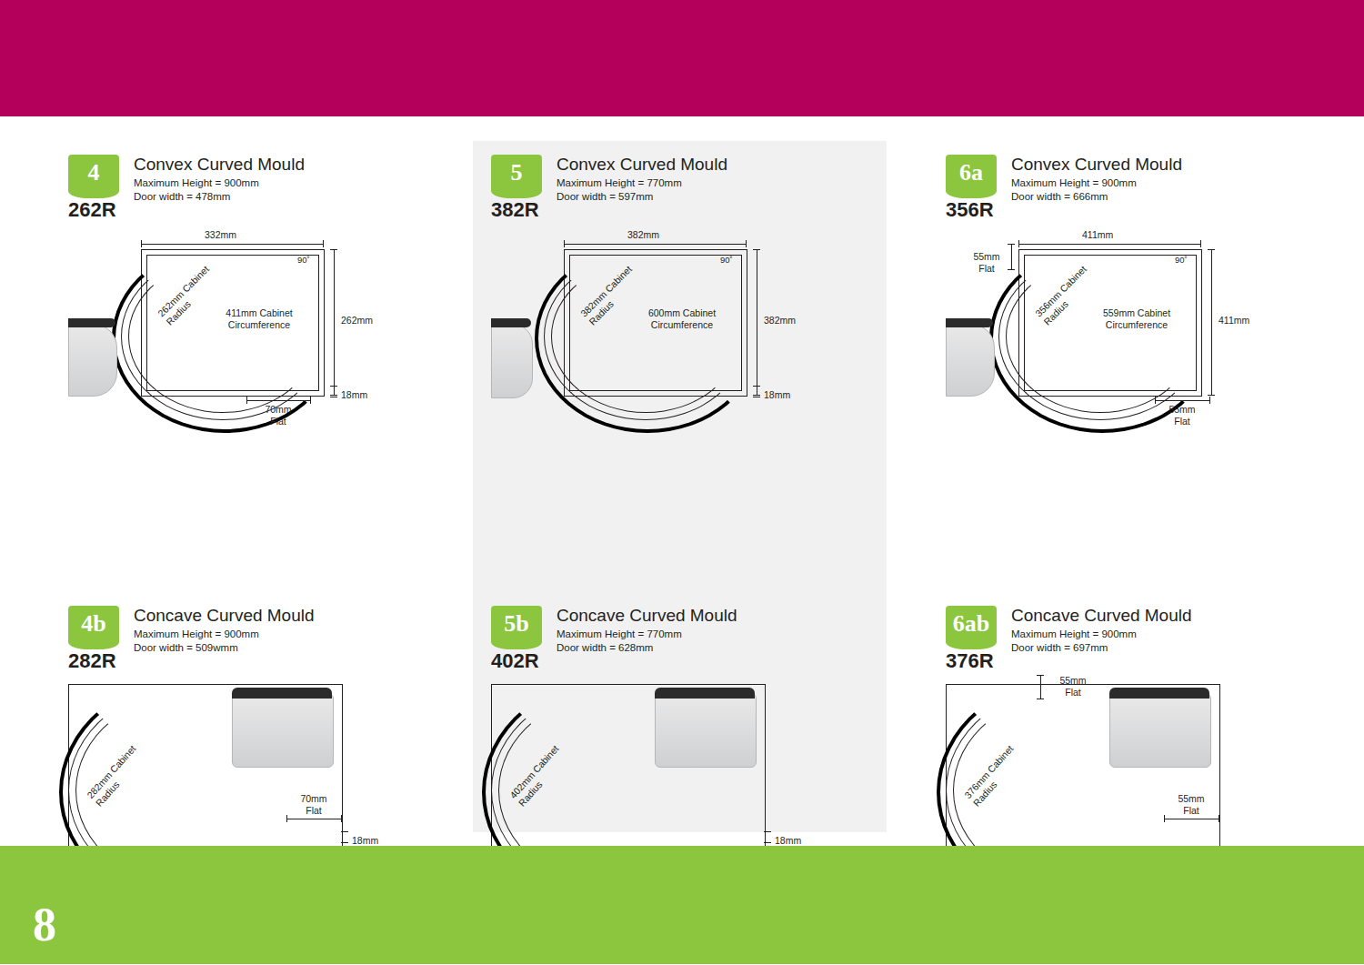4
262R
Convex Curved Mould
Maximum Height = 900mm
Door width = 478mm
332mm
262mm
90˚
262mm Cabinet
Radius
411mm Cabinet
Circumference
18mm
70mm
Flat
4b
282R
Concave Curved Mould
Maximum Height = 900mm
Door width = 509wmm
282mm Cabinet
Radius
442mm Cabinet
Circumference
70mm
Flat
18mm
90˚
5
382R
Convex Curved Mould
Maximum Height = 770mm
Door width = 597mm
382mm
382mm
90˚
382mm Cabinet
Radius
600mm Cabinet
Circumference
18mm
5b
402R
Concave Curved Mould
Maximum Height = 770mm
Door width = 628mm
402mm Cabinet
Radius
631mm Cabinet
Circumference
18mm
90˚
6a
356R
Convex Curved Mould
Maximum Height = 900mm
Door width = 666mm
411mm
55mm
Flat
411mm
90˚
356mm Cabinet
Radius
559mm Cabinet
Circumference
55mm
Flat
6ab
376R
Concave Curved Mould
Maximum Height = 900mm
Door width = 697mm
55mm
Flat
376mm Cabinet
Radius
590mm Cabinet
Circumference
55mm
Flat
90˚
8